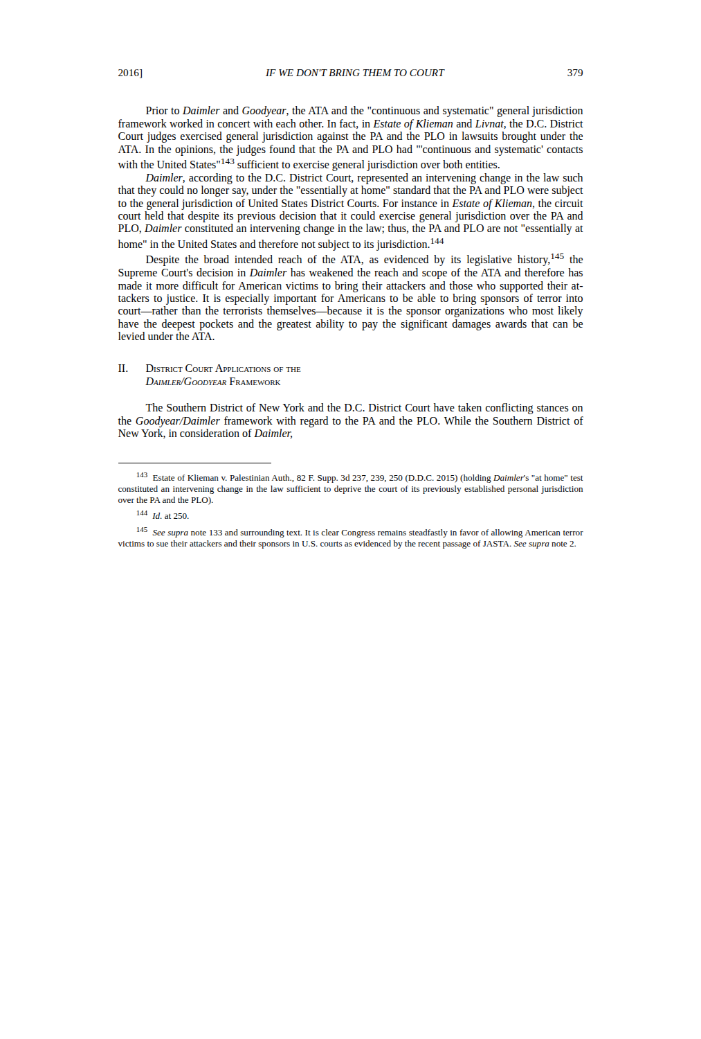2016] IF WE DON'T BRING THEM TO COURT 379
Prior to Daimler and Goodyear, the ATA and the "continuous and systematic" general jurisdiction framework worked in concert with each other. In fact, in Estate of Klieman and Livnat, the D.C. District Court judges exercised general jurisdiction against the PA and the PLO in lawsuits brought under the ATA. In the opinions, the judges found that the PA and PLO had "'continuous and systematic' contacts with the United States"143 sufficient to exercise general jurisdiction over both entities.
Daimler, according to the D.C. District Court, represented an intervening change in the law such that they could no longer say, under the "essentially at home" standard that the PA and PLO were subject to the general jurisdiction of United States District Courts. For instance in Estate of Klieman, the circuit court held that despite its previous decision that it could exercise general jurisdiction over the PA and PLO, Daimler constituted an intervening change in the law; thus, the PA and PLO are not "essentially at home" in the United States and therefore not subject to its jurisdiction.144
Despite the broad intended reach of the ATA, as evidenced by its legislative history,145 the Supreme Court's decision in Daimler has weakened the reach and scope of the ATA and therefore has made it more difficult for American victims to bring their attackers and those who supported their attackers to justice. It is especially important for Americans to be able to bring sponsors of terror into court—rather than the terrorists themselves—because it is the sponsor organizations who most likely have the deepest pockets and the greatest ability to pay the significant damages awards that can be levied under the ATA.
II. District Court Applications of the
Daimler/Goodyear Framework
The Southern District of New York and the D.C. District Court have taken conflicting stances on the Goodyear/Daimler framework with regard to the PA and the PLO. While the Southern District of New York, in consideration of Daimler,
143 Estate of Klieman v. Palestinian Auth., 82 F. Supp. 3d 237, 239, 250 (D.D.C. 2015) (holding Daimler's "at home" test constituted an intervening change in the law sufficient to deprive the court of its previously established personal jurisdiction over the PA and the PLO).
144 Id. at 250.
145 See supra note 133 and surrounding text. It is clear Congress remains steadfastly in favor of allowing American terror victims to sue their attackers and their sponsors in U.S. courts as evidenced by the recent passage of JASTA. See supra note 2.